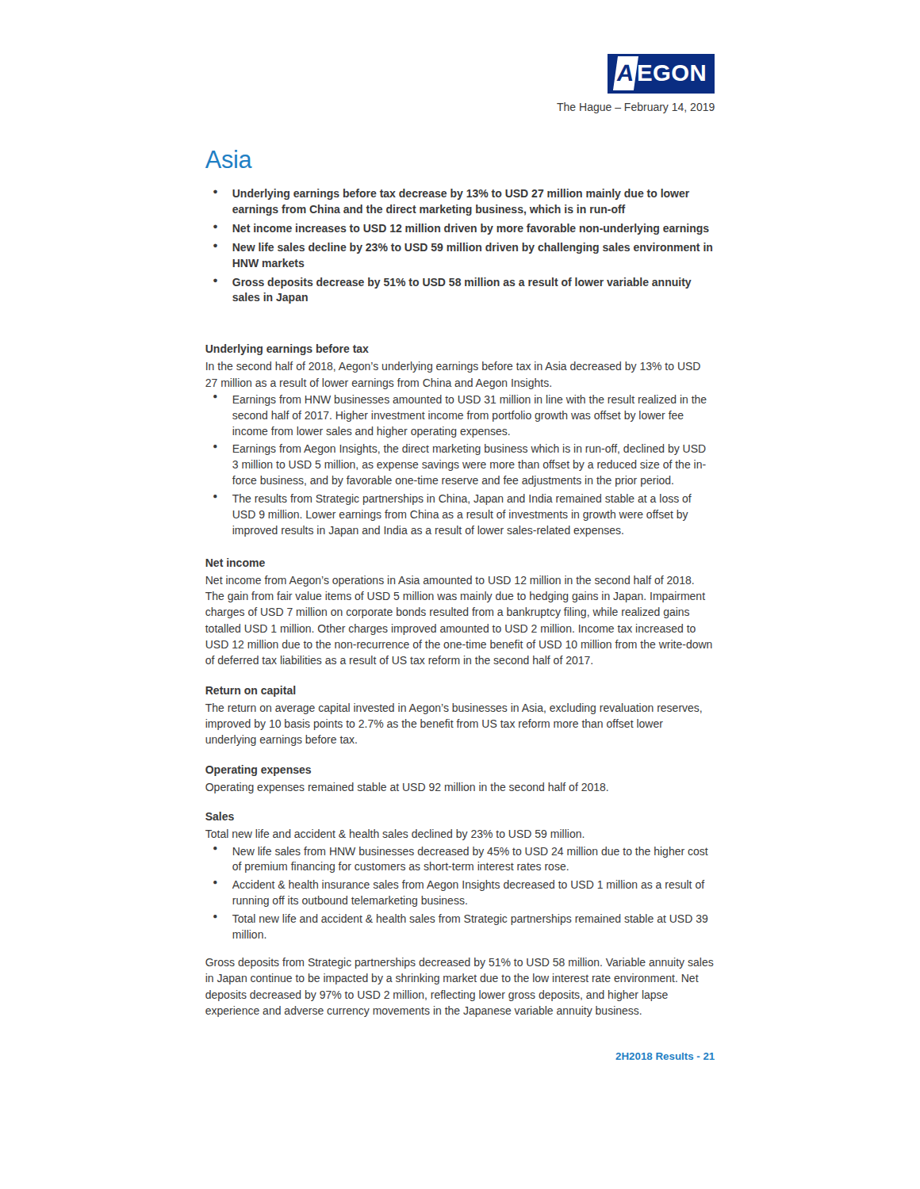AEGON
The Hague – February 14, 2019
Asia
Underlying earnings before tax decrease by 13% to USD 27 million mainly due to lower earnings from China and the direct marketing business, which is in run-off
Net income increases to USD 12 million driven by more favorable non-underlying earnings
New life sales decline by 23% to USD 59 million driven by challenging sales environment in HNW markets
Gross deposits decrease by 51% to USD 58 million as a result of lower variable annuity sales in Japan
Underlying earnings before tax
In the second half of 2018, Aegon’s underlying earnings before tax in Asia decreased by 13% to USD 27 million as a result of lower earnings from China and Aegon Insights.
Earnings from HNW businesses amounted to USD 31 million in line with the result realized in the second half of 2017. Higher investment income from portfolio growth was offset by lower fee income from lower sales and higher operating expenses.
Earnings from Aegon Insights, the direct marketing business which is in run-off, declined by USD 3 million to USD 5 million, as expense savings were more than offset by a reduced size of the in-force business, and by favorable one-time reserve and fee adjustments in the prior period.
The results from Strategic partnerships in China, Japan and India remained stable at a loss of USD 9 million. Lower earnings from China as a result of investments in growth were offset by improved results in Japan and India as a result of lower sales-related expenses.
Net income
Net income from Aegon’s operations in Asia amounted to USD 12 million in the second half of 2018. The gain from fair value items of USD 5 million was mainly due to hedging gains in Japan. Impairment charges of USD 7 million on corporate bonds resulted from a bankruptcy filing, while realized gains totalled USD 1 million. Other charges improved amounted to USD 2 million. Income tax increased to USD 12 million due to the non-recurrence of the one-time benefit of USD 10 million from the write-down of deferred tax liabilities as a result of US tax reform in the second half of 2017.
Return on capital
The return on average capital invested in Aegon’s businesses in Asia, excluding revaluation reserves, improved by 10 basis points to 2.7% as the benefit from US tax reform more than offset lower underlying earnings before tax.
Operating expenses
Operating expenses remained stable at USD 92 million in the second half of 2018.
Sales
Total new life and accident & health sales declined by 23% to USD 59 million.
New life sales from HNW businesses decreased by 45% to USD 24 million due to the higher cost of premium financing for customers as short-term interest rates rose.
Accident & health insurance sales from Aegon Insights decreased to USD 1 million as a result of running off its outbound telemarketing business.
Total new life and accident & health sales from Strategic partnerships remained stable at USD 39 million.
Gross deposits from Strategic partnerships decreased by 51% to USD 58 million. Variable annuity sales in Japan continue to be impacted by a shrinking market due to the low interest rate environment. Net deposits decreased by 97% to USD 2 million, reflecting lower gross deposits, and higher lapse experience and adverse currency movements in the Japanese variable annuity business.
2H2018 Results - 21